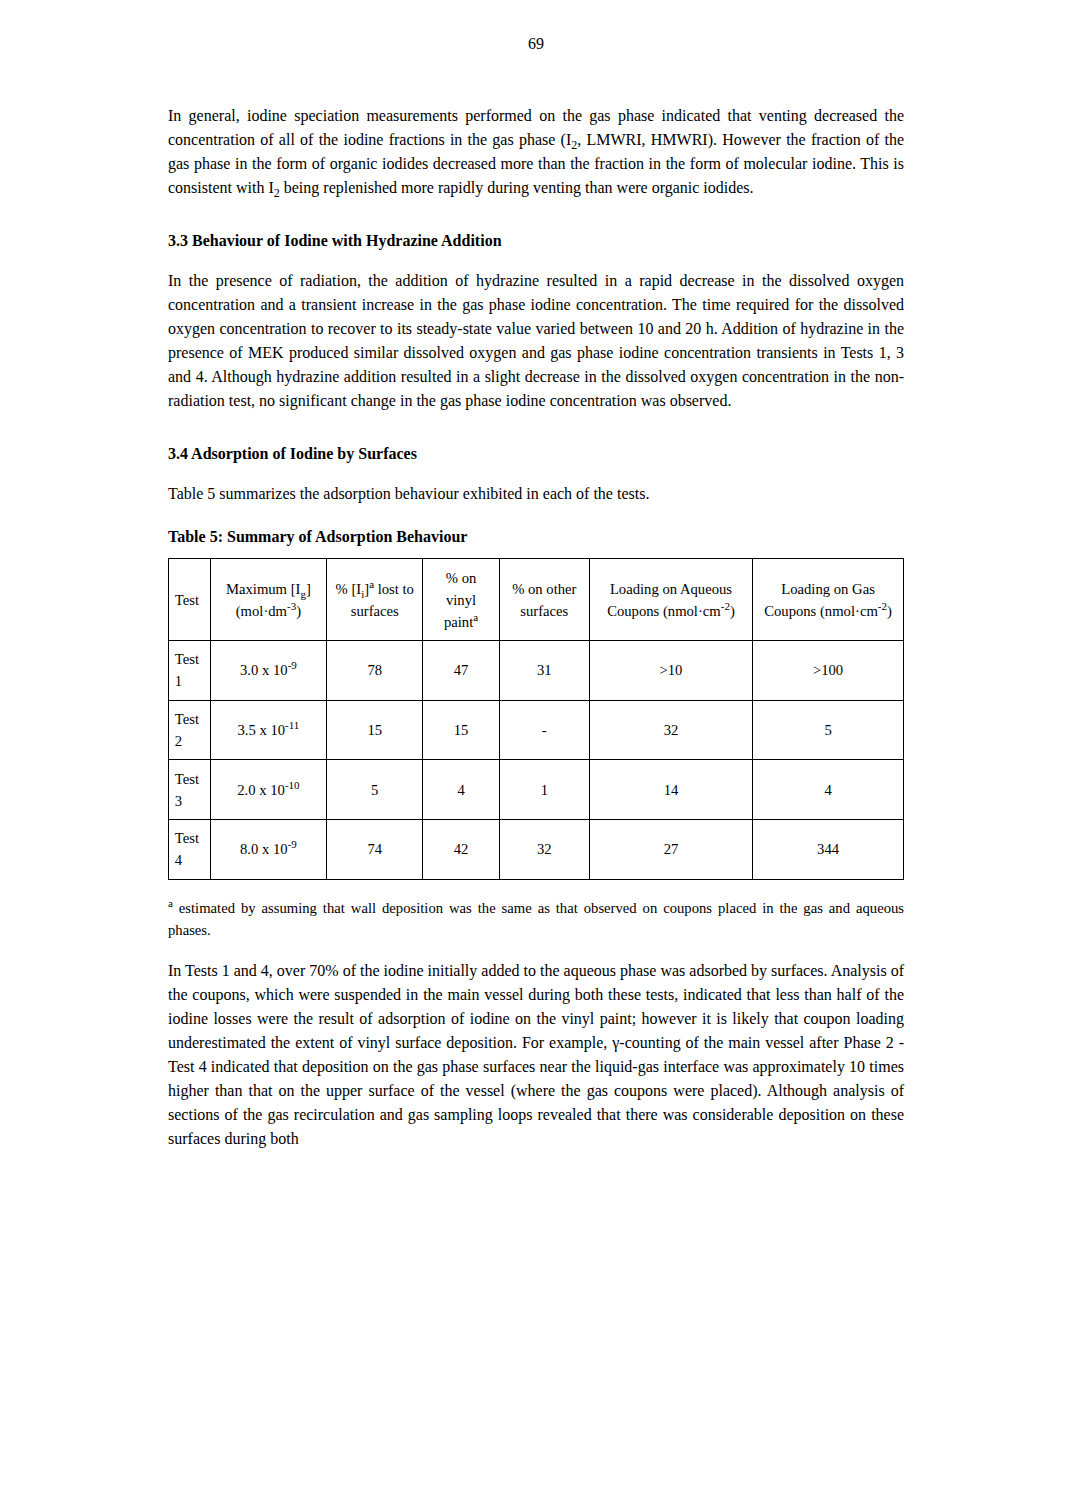69
In general, iodine speciation measurements performed on the gas phase indicated that venting decreased the concentration of all of the iodine fractions in the gas phase (I2, LMWRI, HMWRI). However the fraction of the gas phase in the form of organic iodides decreased more than the fraction in the form of molecular iodine. This is consistent with I2 being replenished more rapidly during venting than were organic iodides.
3.3 Behaviour of Iodine with Hydrazine Addition
In the presence of radiation, the addition of hydrazine resulted in a rapid decrease in the dissolved oxygen concentration and a transient increase in the gas phase iodine concentration. The time required for the dissolved oxygen concentration to recover to its steady-state value varied between 10 and 20 h. Addition of hydrazine in the presence of MEK produced similar dissolved oxygen and gas phase iodine concentration transients in Tests 1, 3 and 4. Although hydrazine addition resulted in a slight decrease in the dissolved oxygen concentration in the non-radiation test, no significant change in the gas phase iodine concentration was observed.
3.4 Adsorption of Iodine by Surfaces
Table 5 summarizes the adsorption behaviour exhibited in each of the tests.
Table 5: Summary of Adsorption Behaviour
| Test | Maximum [I g ] (mol·dm -3 ) | % [I i ] a lost to surfaces | % on vinyl paint a | % on other surfaces | Loading on Aqueous Coupons (nmol·cm -2 ) | Loading on Gas Coupons (nmol·cm -2 ) |
| --- | --- | --- | --- | --- | --- | --- |
| Test 1 | 3.0 x 10 -9 | 78 | 47 | 31 | >10 | >100 |
| Test 2 | 3.5 x 10 -11 | 15 | 15 | - | 32 | 5 |
| Test 3 | 2.0 x 10 -10 | 5 | 4 | 1 | 14 | 4 |
| Test 4 | 8.0 x 10 -9 | 74 | 42 | 32 | 27 | 344 |
a estimated by assuming that wall deposition was the same as that observed on coupons placed in the gas and aqueous phases.
In Tests 1 and 4, over 70% of the iodine initially added to the aqueous phase was adsorbed by surfaces. Analysis of the coupons, which were suspended in the main vessel during both these tests, indicated that less than half of the iodine losses were the result of adsorption of iodine on the vinyl paint; however it is likely that coupon loading underestimated the extent of vinyl surface deposition. For example, γ-counting of the main vessel after Phase 2 - Test 4 indicated that deposition on the gas phase surfaces near the liquid-gas interface was approximately 10 times higher than that on the upper surface of the vessel (where the gas coupons were placed). Although analysis of sections of the gas recirculation and gas sampling loops revealed that there was considerable deposition on these surfaces during both